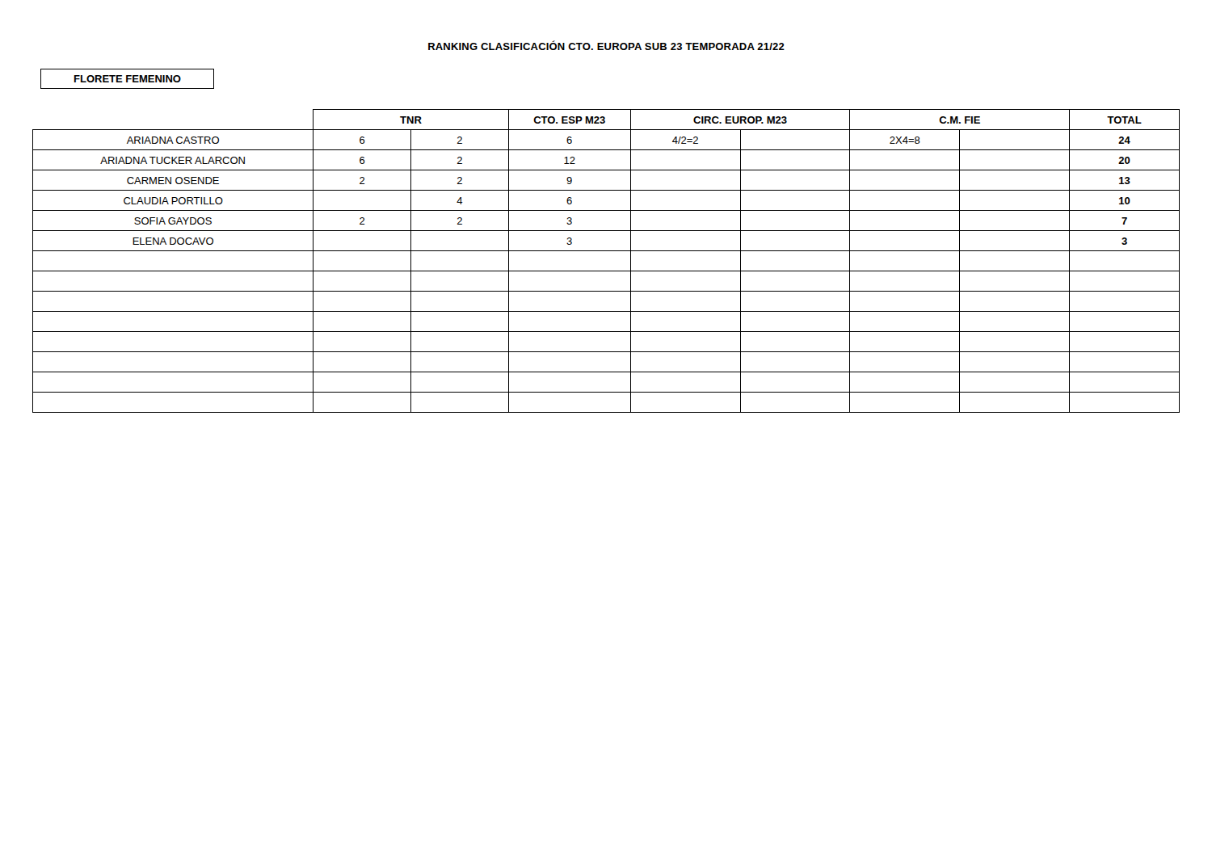RANKING CLASIFICACIÓN CTO. EUROPA SUB 23 TEMPORADA 21/22
FLORETE FEMENINO
| | TNR | CTO. ESP M23 | CIRC. EUROP. M23 | C.M. FIE | TOTAL |
| --- | --- | --- | --- | --- | --- |
| ARIADNA CASTRO | 6 | 2 | 6 | 4/2=2 | | 2X4=8 | | 24 |
| ARIADNA TUCKER ALARCON | 6 | 2 | 12 | | | | | 20 |
| CARMEN OSENDE | 2 | 2 | 9 | | | | | 13 |
| CLAUDIA PORTILLO | | 4 | 6 | | | | | 10 |
| SOFIA GAYDOS | 2 | 2 | 3 | | | | | 7 |
| ELENA DOCAVO | | | 3 | | | | | 3 |